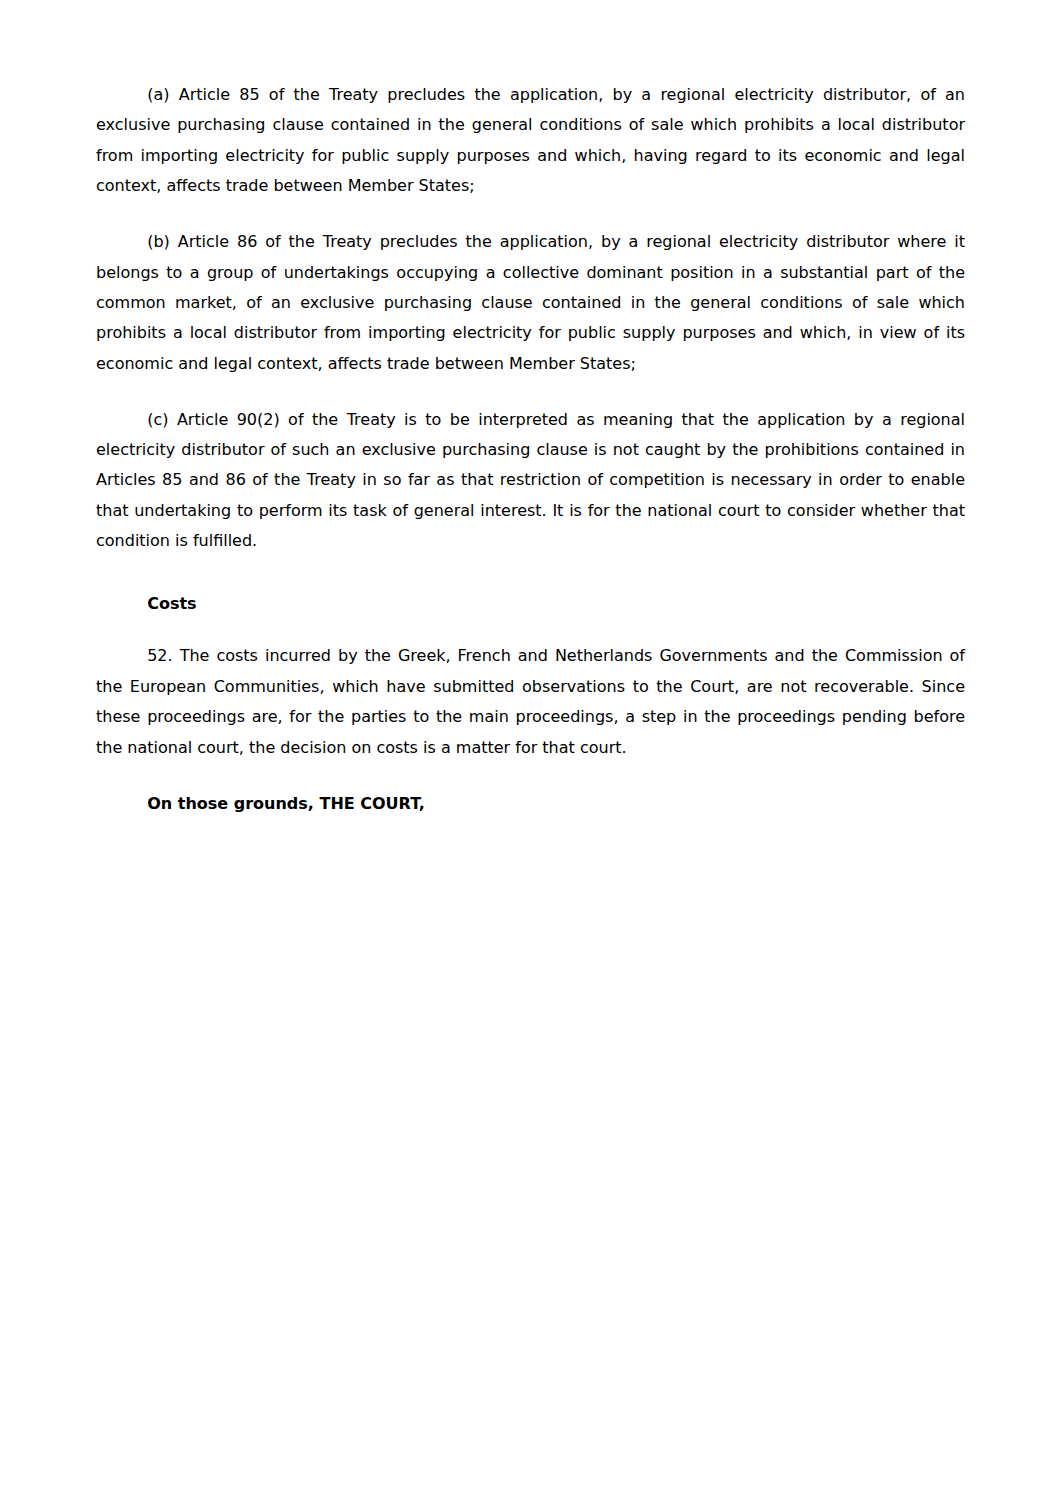(a) Article 85 of the Treaty precludes the application, by a regional electricity distributor, of an exclusive purchasing clause contained in the general conditions of sale which prohibits a local distributor from importing electricity for public supply purposes and which, having regard to its economic and legal context, affects trade between Member States;
(b) Article 86 of the Treaty precludes the application, by a regional electricity distributor where it belongs to a group of undertakings occupying a collective dominant position in a substantial part of the common market, of an exclusive purchasing clause contained in the general conditions of sale which prohibits a local distributor from importing electricity for public supply purposes and which, in view of its economic and legal context, affects trade between Member States;
(c) Article 90(2) of the Treaty is to be interpreted as meaning that the application by a regional electricity distributor of such an exclusive purchasing clause is not caught by the prohibitions contained in Articles 85 and 86 of the Treaty in so far as that restriction of competition is necessary in order to enable that undertaking to perform its task of general interest. It is for the national court to consider whether that condition is fulfilled.
Costs
52. The costs incurred by the Greek, French and Netherlands Governments and the Commission of the European Communities, which have submitted observations to the Court, are not recoverable. Since these proceedings are, for the parties to the main proceedings, a step in the proceedings pending before the national court, the decision on costs is a matter for that court.
On those grounds, THE COURT,